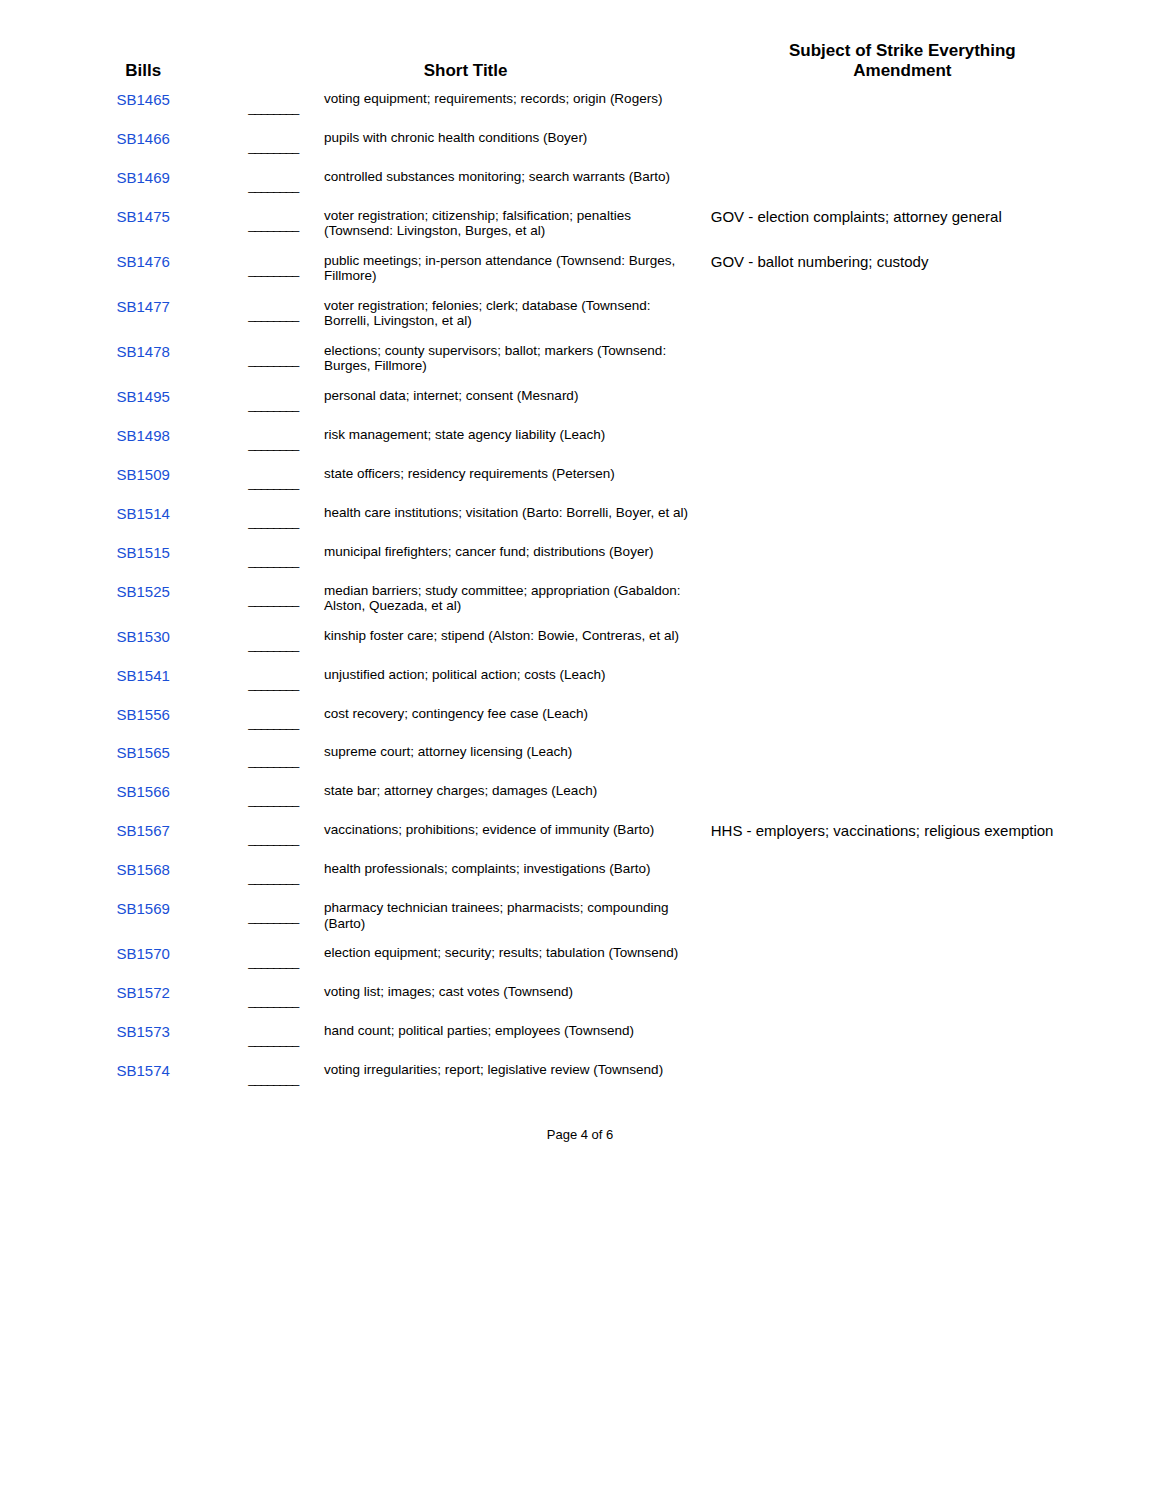| Bills | Short Title | Subject of Strike Everything Amendment |
| --- | --- | --- |
| SB1465 | ________ | voting equipment; requirements; records; origin (Rogers) | |
| SB1466 | ________ | pupils with chronic health conditions (Boyer) | |
| SB1469 | ________ | controlled substances monitoring; search warrants (Barto) | |
| SB1475 | ________ | voter registration; citizenship; falsification; penalties (Townsend: Livingston, Burges, et al) | GOV - election complaints; attorney general |
| SB1476 | ________ | public meetings; in-person attendance (Townsend: Burges, Fillmore) | GOV - ballot numbering; custody |
| SB1477 | ________ | voter registration; felonies; clerk; database (Townsend: Borrelli, Livingston, et al) | |
| SB1478 | ________ | elections; county supervisors; ballot; markers (Townsend: Burges, Fillmore) | |
| SB1495 | ________ | personal data; internet; consent (Mesnard) | |
| SB1498 | ________ | risk management; state agency liability (Leach) | |
| SB1509 | ________ | state officers; residency requirements (Petersen) | |
| SB1514 | ________ | health care institutions; visitation (Barto: Borrelli, Boyer, et al) | |
| SB1515 | ________ | municipal firefighters; cancer fund; distributions (Boyer) | |
| SB1525 | ________ | median barriers; study committee; appropriation (Gabaldon: Alston, Quezada, et al) | |
| SB1530 | ________ | kinship foster care; stipend (Alston: Bowie, Contreras, et al) | |
| SB1541 | ________ | unjustified action; political action; costs (Leach) | |
| SB1556 | ________ | cost recovery; contingency fee case (Leach) | |
| SB1565 | ________ | supreme court; attorney licensing (Leach) | |
| SB1566 | ________ | state bar; attorney charges; damages (Leach) | |
| SB1567 | ________ | vaccinations; prohibitions; evidence of immunity (Barto) | HHS - employers; vaccinations; religious exemption |
| SB1568 | ________ | health professionals; complaints; investigations (Barto) | |
| SB1569 | ________ | pharmacy technician trainees; pharmacists; compounding (Barto) | |
| SB1570 | ________ | election equipment; security; results; tabulation (Townsend) | |
| SB1572 | ________ | voting list; images; cast votes (Townsend) | |
| SB1573 | ________ | hand count; political parties; employees (Townsend) | |
| SB1574 | ________ | voting irregularities; report; legislative review (Townsend) | |
Page 4 of 6